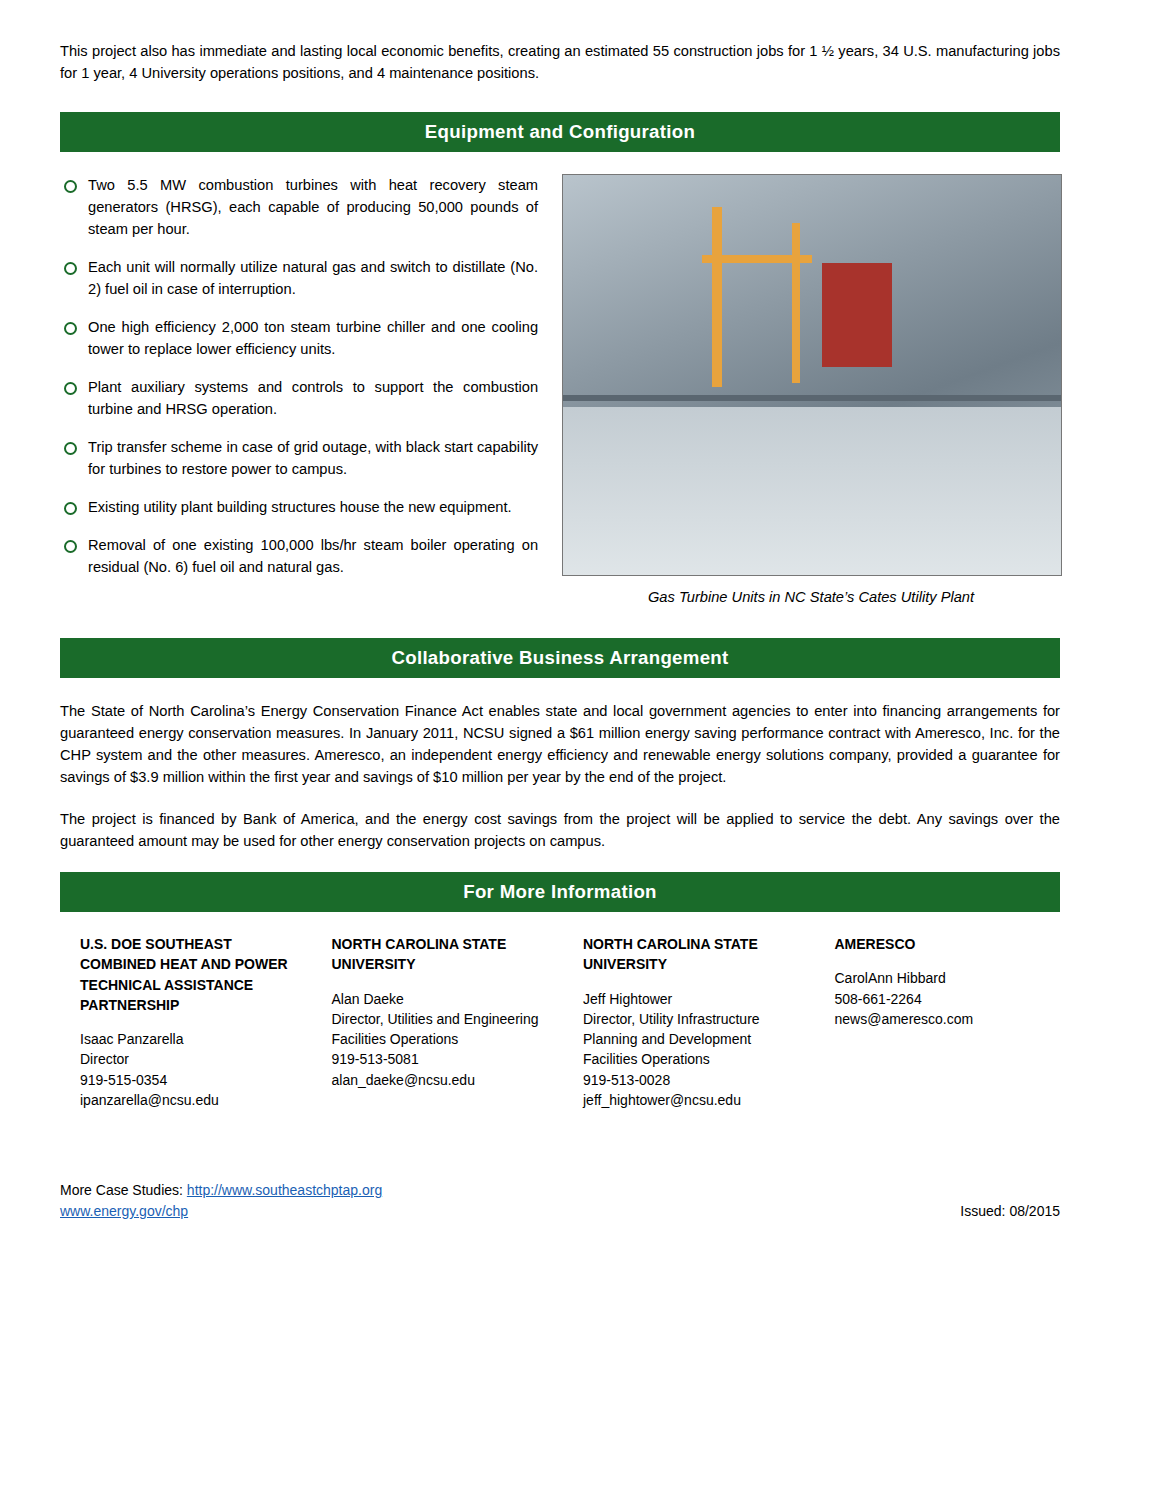This project also has immediate and lasting local economic benefits, creating an estimated 55 construction jobs for 1 ½ years, 34 U.S. manufacturing jobs for 1 year, 4 University operations positions, and 4 maintenance positions.
Equipment and Configuration
Two 5.5 MW combustion turbines with heat recovery steam generators (HRSG), each capable of producing 50,000 pounds of steam per hour.
Each unit will normally utilize natural gas and switch to distillate (No. 2) fuel oil in case of interruption.
One high efficiency 2,000 ton steam turbine chiller and one cooling tower to replace lower efficiency units.
Plant auxiliary systems and controls to support the combustion turbine and HRSG operation.
Trip transfer scheme in case of grid outage, with black start capability for turbines to restore power to campus.
Existing utility plant building structures house the new equipment.
Removal of one existing 100,000 lbs/hr steam boiler operating on residual (No. 6) fuel oil and natural gas.
Gas Turbine Units in NC State’s Cates Utility Plant
Collaborative Business Arrangement
The State of North Carolina’s Energy Conservation Finance Act enables state and local government agencies to enter into financing arrangements for guaranteed energy conservation measures. In January 2011, NCSU signed a $61 million energy saving performance contract with Ameresco, Inc. for the CHP system and the other measures. Ameresco, an independent energy efficiency and renewable energy solutions company, provided a guarantee for savings of $3.9 million within the first year and savings of $10 million per year by the end of the project.
The project is financed by Bank of America, and the energy cost savings from the project will be applied to service the debt. Any savings over the guaranteed amount may be used for other energy conservation projects on campus.
For More Information
U.S. DOE Southeast Combined Heat and Power Technical Assistance Partnership
Isaac Panzarella
Director
919-515-0354
ipanzarella@ncsu.edu
North Carolina State University
Alan Daeke
Director, Utilities and Engineering
Facilities Operations
919-513-5081
alan_daeke@ncsu.edu
North Carolina State University
Jeff Hightower
Director, Utility Infrastructure Planning and Development
Facilities Operations
919-513-0028
jeff_hightower@ncsu.edu
Ameresco
CarolAnn Hibbard
508-661-2264
news@ameresco.com
More Case Studies: http://www.southeastchptap.org
www.energy.gov/chp Issued: 08/2015